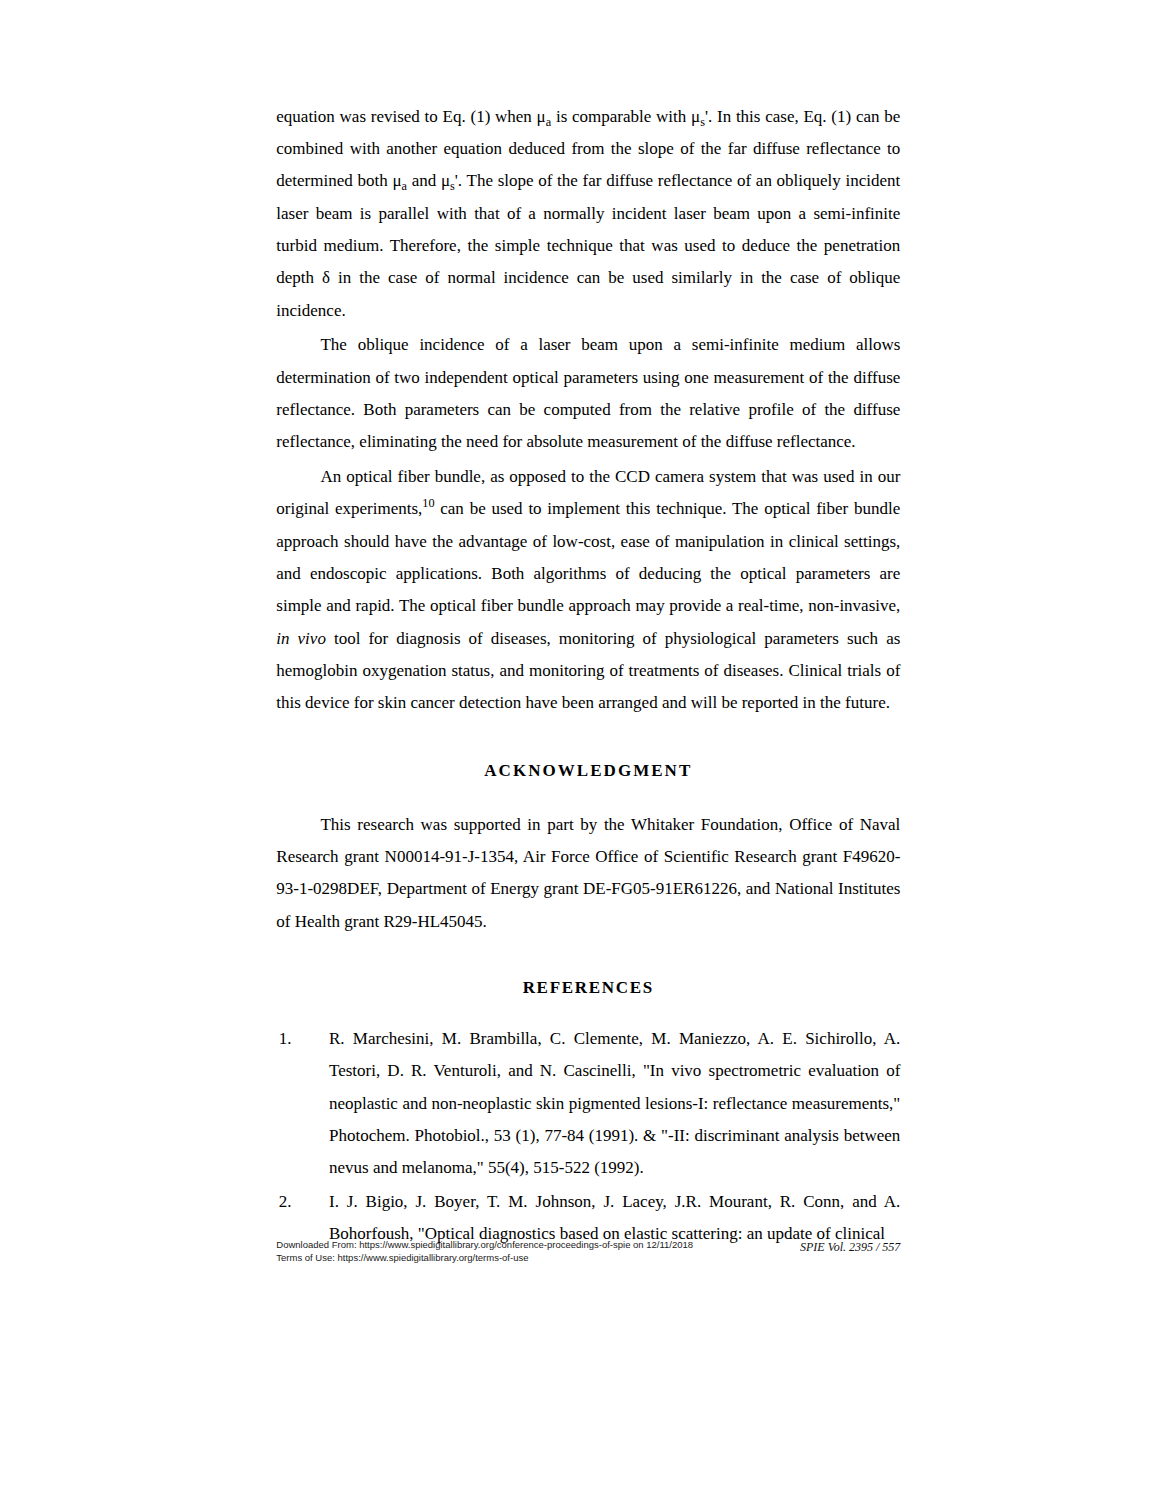equation was revised to Eq. (1) when μa is comparable with μs'. In this case, Eq. (1) can be combined with another equation deduced from the slope of the far diffuse reflectance to determined both μa and μs'. The slope of the far diffuse reflectance of an obliquely incident laser beam is parallel with that of a normally incident laser beam upon a semi-infinite turbid medium. Therefore, the simple technique that was used to deduce the penetration depth δ in the case of normal incidence can be used similarly in the case of oblique incidence.
The oblique incidence of a laser beam upon a semi-infinite medium allows determination of two independent optical parameters using one measurement of the diffuse reflectance. Both parameters can be computed from the relative profile of the diffuse reflectance, eliminating the need for absolute measurement of the diffuse reflectance.
An optical fiber bundle, as opposed to the CCD camera system that was used in our original experiments,10 can be used to implement this technique. The optical fiber bundle approach should have the advantage of low-cost, ease of manipulation in clinical settings, and endoscopic applications. Both algorithms of deducing the optical parameters are simple and rapid. The optical fiber bundle approach may provide a real-time, non-invasive, in vivo tool for diagnosis of diseases, monitoring of physiological parameters such as hemoglobin oxygenation status, and monitoring of treatments of diseases. Clinical trials of this device for skin cancer detection have been arranged and will be reported in the future.
ACKNOWLEDGMENT
This research was supported in part by the Whitaker Foundation, Office of Naval Research grant N00014-91-J-1354, Air Force Office of Scientific Research grant F49620-93-1-0298DEF, Department of Energy grant DE-FG05-91ER61226, and National Institutes of Health grant R29-HL45045.
REFERENCES
1. R. Marchesini, M. Brambilla, C. Clemente, M. Maniezzo, A. E. Sichirollo, A. Testori, D. R. Venturoli, and N. Cascinelli, "In vivo spectrometric evaluation of neoplastic and non-neoplastic skin pigmented lesions-I: reflectance measurements," Photochem. Photobiol., 53 (1), 77-84 (1991). & "-II: discriminant analysis between nevus and melanoma," 55(4), 515-522 (1992).
2. I. J. Bigio, J. Boyer, T. M. Johnson, J. Lacey, J.R. Mourant, R. Conn, and A. Bohorfoush, "Optical diagnostics based on elastic scattering: an update of clinical
Downloaded From: https://www.spiedigitallibrary.org/conference-proceedings-of-spie on 12/11/2018
Terms of Use: https://www.spiedigitallibrary.org/terms-of-use
SPIE Vol. 2395 / 557